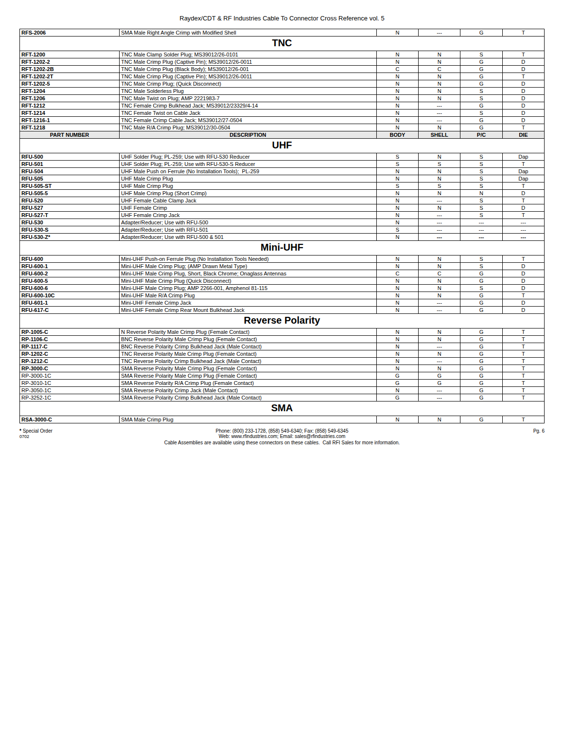Raydex/CDT & RF Industries Cable To Connector Cross Reference vol. 5
| RFS-2006 | SMA Male Right Angle Crimp with Modified Shell | N | --- | G | T |
| TNC |
| RFT-1200 | TNC Male Clamp Solder Plug; MS39012/26-0101 | N | N | S | T |
| RFT-1202-2 | TNC Male Crimp Plug (Captive Pin); MS39012/26-0011 | N | N | G | D |
| RFT-1202-2B | TNC Male Crimp Plug (Black Body); MS39012/26-001 | C | C | G | D |
| RFT-1202-2T | TNC Male Crimp Plug (Captive Pin); MS39012/26-0011 | N | N | G | T |
| RFT-1202-5 | TNC Male Crimp Plug; (Quick Disconnect) | N | N | G | D |
| RFT-1204 | TNC Male Solderless Plug | N | N | S | D |
| RFT-1206 | TNC Male Twist on Plug; AMP 2221983-7 | N | N | S | D |
| RFT-1212 | TNC Female Crimp Bulkhead Jack; MS39012/23329/4-14 | N | --- | G | D |
| RFT-1214 | TNC Female Twist on Cable Jack | N | --- | S | D |
| RFT-1216-1 | TNC Female Crimp Cable Jack; MS39012/27-0504 | N | --- | G | D |
| RFT-1218 | TNC Male R/A Crimp Plug; MS39012/30-0504 | N | N | G | T |
| PART NUMBER | DESCRIPTION | BODY | SHELL | P/C | DIE |
| UHF |
| RFU-500 | UHF Solder Plug; PL-259; Use with RFU-530 Reducer | S | N | S | Dap |
| RFU-501 | UHF Solder Plug; PL-259; Use with RFU-530-S Reducer | S | S | S | T |
| RFU-504 | UHF Male Push on Ferrule (No Installation Tools); PL-259 | N | N | S | Dap |
| RFU-505 | UHF Male Crimp Plug | N | N | S | Dap |
| RFU-505-ST | UHF Male Crimp Plug | S | S | S | T |
| RFU-505-5 | UHF Male Crimp Plug (Short Crimp) | N | N | N | D |
| RFU-520 | UHF Female Cable Clamp Jack | N | --- | S | T |
| RFU-527 | UHF Female Crimp | N | N | S | D |
| RFU-527-T | UHF Female Crimp Jack | N | --- | S | T |
| RFU-530 | Adapter/Reducer; Use with RFU-500 | N | --- | --- | --- |
| RFU-530-S | Adapter/Reducer; Use with RFU-501 | S | --- | --- | --- |
| RFU-530-Z* | Adapter/Reducer; Use with RFU-500 & 501 | N | --- | --- | --- |
| Mini-UHF |
| RFU-600 | Mini-UHF Push-on Ferrule Plug (No Installation Tools Needed) | N | N | S | T |
| RFU-600-1 | Mini-UHF Male Crimp Plug; (AMP Drawn Metal Type) | N | N | S | D |
| RFU-600-2 | Mini-UHF Male Crimp Plug, Short, Black Chrome; Onaglass Antennas | C | C | G | D |
| RFU-600-5 | Mini-UHF Male Crimp Plug (Quick Disconnect) | N | N | G | D |
| RFU-600-6 | Mini-UHF Male Crimp Plug; AMP 2266-001, Amphenol 81-115 | N | N | S | D |
| RFU-600-10C | Mini-UHF Male R/A Crimp Plug | N | N | G | T |
| RFU-601-1 | Mini-UHF Female Crimp Jack | N | --- | G | D |
| RFU-617-C | Mini-UHF Female Crimp Rear Mount Bulkhead Jack | N | --- | G | D |
| Reverse Polarity |
| RP-1005-C | N Reverse Polarity Male Crimp Plug (Female Contact) | N | N | G | T |
| RP-1106-C | BNC Reverse Polarity Male Crimp Plug (Female Contact) | N | N | G | T |
| RP-1117-C | BNC Reverse Polarity Crimp Bulkhead Jack (Male Contact) | N | --- | G | T |
| RP-1202-C | TNC Reverse Polarity Male Crimp Plug (Female Contact) | N | N | G | T |
| RP-1212-C | TNC Reverse Polarity Crimp Bulkhead Jack (Male Contact) | N | --- | G | T |
| RP-3000-C | SMA Reverse Polarity Male Crimp Plug (Female Contact) | N | N | G | T |
| RP-3000-1C | SMA Reverse Polarity Male Crimp Plug (Female Contact) | G | G | G | T |
| RP-3010-1C | SMA Reverse Polarity R/A Crimp Plug (Female Contact) | G | G | G | T |
| RP-3050-1C | SMA Reverse Polarity Crimp Jack (Male Contact) | N | --- | G | T |
| RP-3252-1C | SMA Reverse Polarity Crimp Bulkhead Jack (Male Contact) | G | --- | G | T |
| SMA |
| RSA-3000-C | SMA Male Crimp Plug | N | N | G | T |
* Special Order
0702
Pg. 6
Phone: (800) 233-1728, (858) 549-6340; Fax: (858) 549-6345
Web: www.rfindustries.com; Email: sales@rfindustries.com
Cable Assemblies are available using these connectors on these cables. Call RFI Sales for more information.